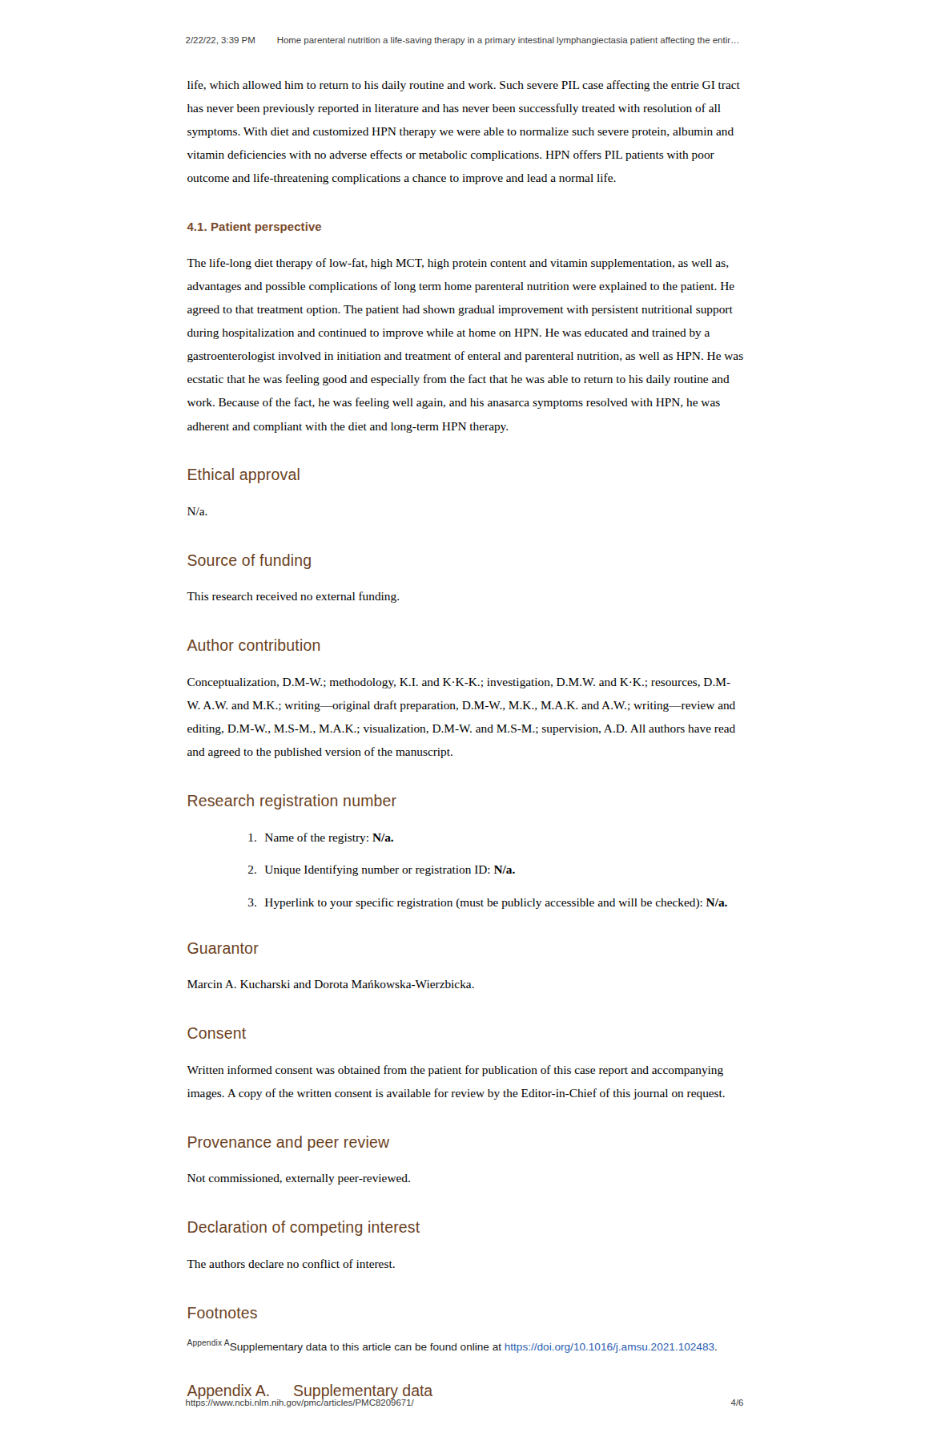2/22/22, 3:39 PM Home parenteral nutrition a life-saving therapy in a primary intestinal lymphangiectasia patient affecting the entire GI tract – 3 year…
life, which allowed him to return to his daily routine and work. Such severe PIL case affecting the entrie GI tract has never been previously reported in literature and has never been successfully treated with resolution of all symptoms. With diet and customized HPN therapy we were able to normalize such severe protein, albumin and vitamin deficiencies with no adverse effects or metabolic complications. HPN offers PIL patients with poor outcome and life-threatening complications a chance to improve and lead a normal life.
4.1. Patient perspective
The life-long diet therapy of low-fat, high MCT, high protein content and vitamin supplementation, as well as, advantages and possible complications of long term home parenteral nutrition were explained to the patient. He agreed to that treatment option. The patient had shown gradual improvement with persistent nutritional support during hospitalization and continued to improve while at home on HPN. He was educated and trained by a gastroenterologist involved in initiation and treatment of enteral and parenteral nutrition, as well as HPN. He was ecstatic that he was feeling good and especially from the fact that he was able to return to his daily routine and work. Because of the fact, he was feeling well again, and his anasarca symptoms resolved with HPN, he was adherent and compliant with the diet and long-term HPN therapy.
Ethical approval
N/a.
Source of funding
This research received no external funding.
Author contribution
Conceptualization, D.M-W.; methodology, K.I. and K·K-K.; investigation, D.M.W. and K·K.; resources, D.M-W. A.W. and M.K.; writing—original draft preparation, D.M-W., M.K., M.A.K. and A.W.; writing—review and editing, D.M-W., M.S-M., M.A.K.; visualization, D.M-W. and M.S-M.; supervision, A.D. All authors have read and agreed to the published version of the manuscript.
Research registration number
Name of the registry: N/a.
Unique Identifying number or registration ID: N/a.
Hyperlink to your specific registration (must be publicly accessible and will be checked): N/a.
Guarantor
Marcin A. Kucharski and Dorota Mańkowska-Wierzbicka.
Consent
Written informed consent was obtained from the patient for publication of this case report and accompanying images. A copy of the written consent is available for review by the Editor-in-Chief of this journal on request.
Provenance and peer review
Not commissioned, externally peer-reviewed.
Declaration of competing interest
The authors declare no conflict of interest.
Footnotes
Appendix A Supplementary data to this article can be found online at https://doi.org/10.1016/j.amsu.2021.102483.
Appendix A. Supplementary data
https://www.ncbi.nlm.nih.gov/pmc/articles/PMC8209671/ 4/6